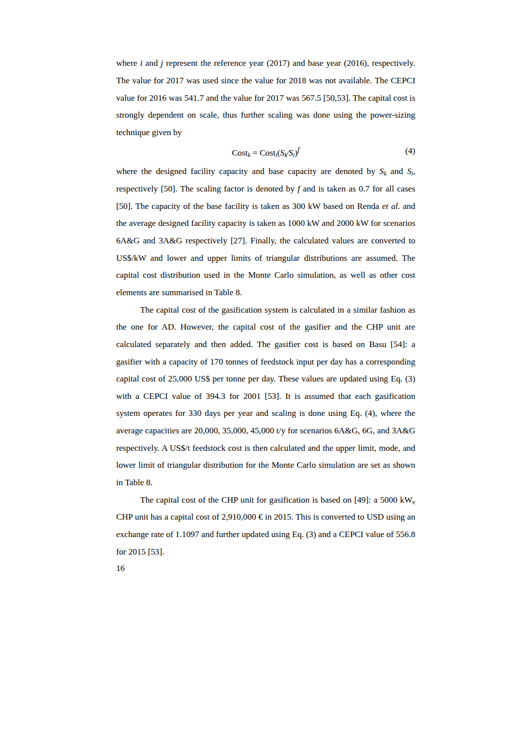where i and j represent the reference year (2017) and base year (2016), respectively. The value for 2017 was used since the value for 2018 was not available. The CEPCI value for 2016 was 541.7 and the value for 2017 was 567.5 [50,53]. The capital cost is strongly dependent on scale, thus further scaling was done using the power-sizing technique given by
Costk = Costi(Sk∕Si)f (4)
where the designed facility capacity and base capacity are denoted by Sk and Si, respectively [50]. The scaling factor is denoted by f and is taken as 0.7 for all cases [50]. The capacity of the base facility is taken as 300 kW based on Renda et al. and the average designed facility capacity is taken as 1000 kW and 2000 kW for scenarios 6A&G and 3A&G respectively [27]. Finally, the calculated values are converted to US$/kW and lower and upper limits of triangular distributions are assumed. The capital cost distribution used in the Monte Carlo simulation, as well as other cost elements are summarised in Table 8.
The capital cost of the gasification system is calculated in a similar fashion as the one for AD. However, the capital cost of the gasifier and the CHP unit are calculated separately and then added. The gasifier cost is based on Basu [54]: a gasifier with a capacity of 170 tonnes of feedstock input per day has a corresponding capital cost of 25,000 US$ per tonne per day. These values are updated using Eq. (3) with a CEPCI value of 394.3 for 2001 [53]. It is assumed that each gasification system operates for 330 days per year and scaling is done using Eq. (4), where the average capacities are 20,000, 35,000, 45,000 t/y for scenarios 6A&G, 6G, and 3A&G respectively. A US$/t feedstock cost is then calculated and the upper limit, mode, and lower limit of triangular distribution for the Monte Carlo simulation are set as shown in Table 8.
The capital cost of the CHP unit for gasification is based on [49]: a 5000 kWe CHP unit has a capital cost of 2,910,000 € in 2015. This is converted to USD using an exchange rate of 1.1097 and further updated using Eq. (3) and a CEPCI value of 556.8 for 2015 [53].
16